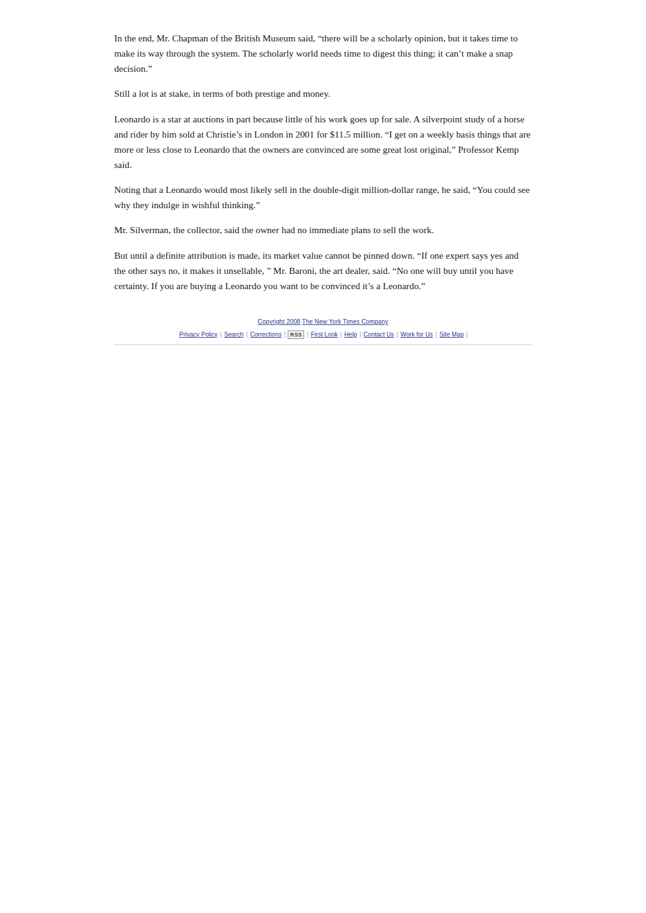In the end, Mr. Chapman of the British Museum said, “there will be a scholarly opinion, but it takes time to make its way through the system. The scholarly world needs time to digest this thing; it can’t make a snap decision.”
Still a lot is at stake, in terms of both prestige and money.
Leonardo is a star at auctions in part because little of his work goes up for sale. A silverpoint study of a horse and rider by him sold at Christie’s in London in 2001 for $11.5 million. “I get on a weekly basis things that are more or less close to Leonardo that the owners are convinced are some great lost original,” Professor Kemp said.
Noting that a Leonardo would most likely sell in the double-digit million-dollar range, he said, “You could see why they indulge in wishful thinking.”
Mr. Silverman, the collector, said the owner had no immediate plans to sell the work.
But until a definite attribution is made, its market value cannot be pinned down. “If one expert says yes and the other says no, it makes it unsellable, ” Mr. Baroni, the art dealer, said. “No one will buy until you have certainty. If you are buying a Leonardo you want to be convinced it’s a Leonardo.”
Copyright 2008 The New York Times Company
Privacy Policy|Search|Corrections|RSS|First Look|Help|Contact Us|Work for Us|Site Map|